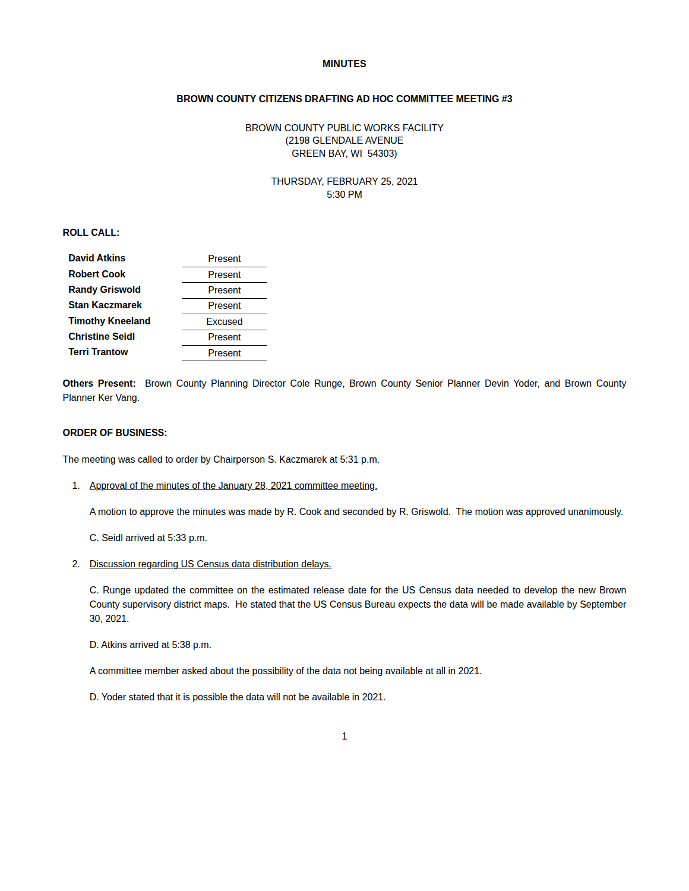MINUTES
BROWN COUNTY CITIZENS DRAFTING AD HOC COMMITTEE MEETING #3
BROWN COUNTY PUBLIC WORKS FACILITY
(2198 GLENDALE AVENUE
GREEN BAY, WI 54303)
THURSDAY, FEBRUARY 25, 2021
5:30 PM
ROLL CALL:
| David Atkins | Present |
| Robert Cook | Present |
| Randy Griswold | Present |
| Stan Kaczmarek | Present |
| Timothy Kneeland | Excused |
| Christine Seidl | Present |
| Terri Trantow | Present |
Others Present: Brown County Planning Director Cole Runge, Brown County Senior Planner Devin Yoder, and Brown County Planner Ker Vang.
ORDER OF BUSINESS:
The meeting was called to order by Chairperson S. Kaczmarek at 5:31 p.m.
Approval of the minutes of the January 28, 2021 committee meeting.
A motion to approve the minutes was made by R. Cook and seconded by R. Griswold. The motion was approved unanimously.
C. Seidl arrived at 5:33 p.m.
Discussion regarding US Census data distribution delays.
C. Runge updated the committee on the estimated release date for the US Census data needed to develop the new Brown County supervisory district maps. He stated that the US Census Bureau expects the data will be made available by September 30, 2021.
D. Atkins arrived at 5:38 p.m.
A committee member asked about the possibility of the data not being available at all in 2021.
D. Yoder stated that it is possible the data will not be available in 2021.
1